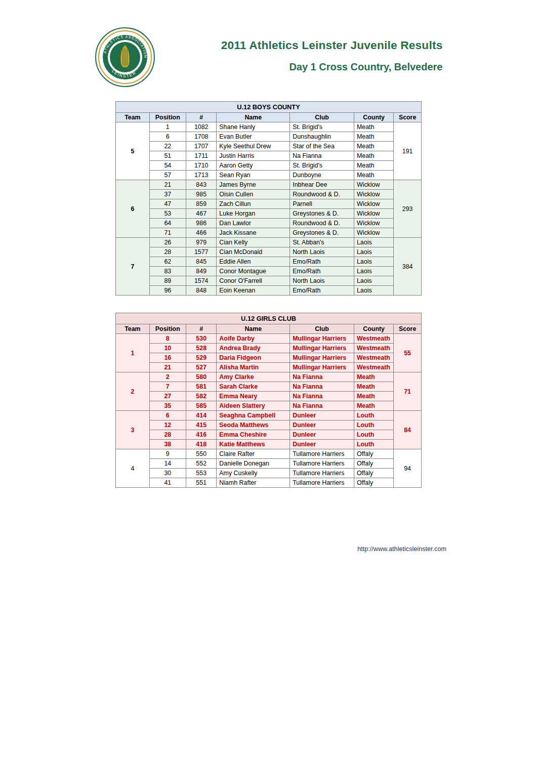ATHLETICS ASSOCIATION OF IRELAND LEINSTER
2011 Athletics Leinster Juvenile Results
Day 1 Cross Country, Belvedere
U.12 BOYS COUNTY
| Team | Position | # | Name | Club | County | Score |
| --- | --- | --- | --- | --- | --- | --- |
| 5 | 1 | 1082 | Shane Hanly | St. Brigid's | Meath | 191 |
| 6 | 1708 | Evan Butler | Dunshaughlin | Meath |
| 22 | 1707 | Kyle Seethul Drew | Star of the Sea | Meath |
| 51 | 1711 | Justin Harris | Na Fianna | Meath |
| 54 | 1710 | Aaron Getty | St. Brigid's | Meath |
| 57 | 1713 | Sean Ryan | Dunboyne | Meath |
| 6 | 21 | 843 | James Byrne | Inbhear Dee | Wicklow | 293 |
| 37 | 985 | Oisin Cullen | Roundwood & D. | Wicklow |
| 47 | 859 | Zach Cillun | Parnell | Wicklow |
| 53 | 467 | Luke Horgan | Greystones & D. | Wicklow |
| 64 | 986 | Dan Lawlor | Roundwood & D. | Wicklow |
| 71 | 466 | Jack Kissane | Greystones & D. | Wicklow |
| 7 | 26 | 979 | Cian Kelly | St. Abban's | Laois | 384 |
| 28 | 1577 | Cian McDonald | North Laois | Laois |
| 62 | 845 | Eddie Allen | Emo/Rath | Laois |
| 83 | 849 | Conor Montague | Emo/Rath | Laois |
| 89 | 1574 | Conor O'Farrell | North Laois | Laois |
| 96 | 848 | Eoin Keenan | Emo/Rath | Laois |
U.12 GIRLS CLUB
| Team | Position | # | Name | Club | County | Score |
| --- | --- | --- | --- | --- | --- | --- |
| 1 | 8 | 530 | Aoife Darby | Mullingar Harriers | Westmeath | 55 |
| 10 | 528 | Andrea Brady | Mullingar Harriers | Westmeath |
| 16 | 529 | Daria Fidgeon | Mullingar Harriers | Westmeath |
| 21 | 527 | Alisha Martin | Mullingar Harriers | Westmeath |
| 2 | 2 | 580 | Amy Clarke | Na Fianna | Meath | 71 |
| 7 | 581 | Sarah Clarke | Na Fianna | Meath |
| 27 | 582 | Emma Neary | Na Fianna | Meath |
| 35 | 585 | Aideen Slattery | Na Fianna | Meath |
| 3 | 6 | 414 | Seaghna Campbell | Dunleer | Louth | 84 |
| 12 | 415 | Seoda Matthews | Dunleer | Louth |
| 28 | 416 | Emma Cheshire | Dunleer | Louth |
| 38 | 418 | Katie Matthews | Dunleer | Louth |
| 4 | 9 | 550 | Claire Rafter | Tullamore Harriers | Offaly | 94 |
| 14 | 552 | Danielle Donegan | Tullamore Harriers | Offaly |
| 30 | 553 | Amy Cuskelly | Tullamore Harriers | Offaly |
| 41 | 551 | Niamh Rafter | Tullamore Harriers | Offaly |
http://www.athleticsleinster.com